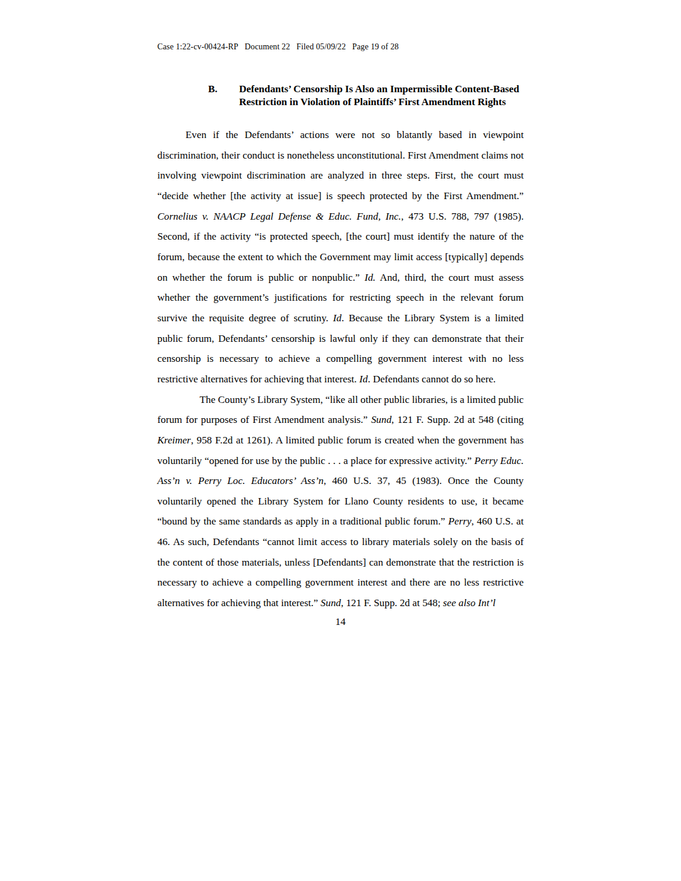Case 1:22-cv-00424-RP Document 22 Filed 05/09/22 Page 19 of 28
B. Defendants’ Censorship Is Also an Impermissible Content-Based Restriction in Violation of Plaintiffs’ First Amendment Rights
Even if the Defendants’ actions were not so blatantly based in viewpoint discrimination, their conduct is nonetheless unconstitutional. First Amendment claims not involving viewpoint discrimination are analyzed in three steps. First, the court must “decide whether [the activity at issue] is speech protected by the First Amendment.” Cornelius v. NAACP Legal Defense & Educ. Fund, Inc., 473 U.S. 788, 797 (1985). Second, if the activity “is protected speech, [the court] must identify the nature of the forum, because the extent to which the Government may limit access [typically] depends on whether the forum is public or nonpublic.” Id. And, third, the court must assess whether the government’s justifications for restricting speech in the relevant forum survive the requisite degree of scrutiny. Id. Because the Library System is a limited public forum, Defendants’ censorship is lawful only if they can demonstrate that their censorship is necessary to achieve a compelling government interest with no less restrictive alternatives for achieving that interest. Id. Defendants cannot do so here.
The County’s Library System, “like all other public libraries, is a limited public forum for purposes of First Amendment analysis.” Sund, 121 F. Supp. 2d at 548 (citing Kreimer, 958 F.2d at 1261). A limited public forum is created when the government has voluntarily “opened for use by the public . . . a place for expressive activity.” Perry Educ. Ass’n v. Perry Loc. Educators’ Ass’n, 460 U.S. 37, 45 (1983). Once the County voluntarily opened the Library System for Llano County residents to use, it became “bound by the same standards as apply in a traditional public forum.” Perry, 460 U.S. at 46. As such, Defendants “cannot limit access to library materials solely on the basis of the content of those materials, unless [Defendants] can demonstrate that the restriction is necessary to achieve a compelling government interest and there are no less restrictive alternatives for achieving that interest.” Sund, 121 F. Supp. 2d at 548; see also Int’l
14